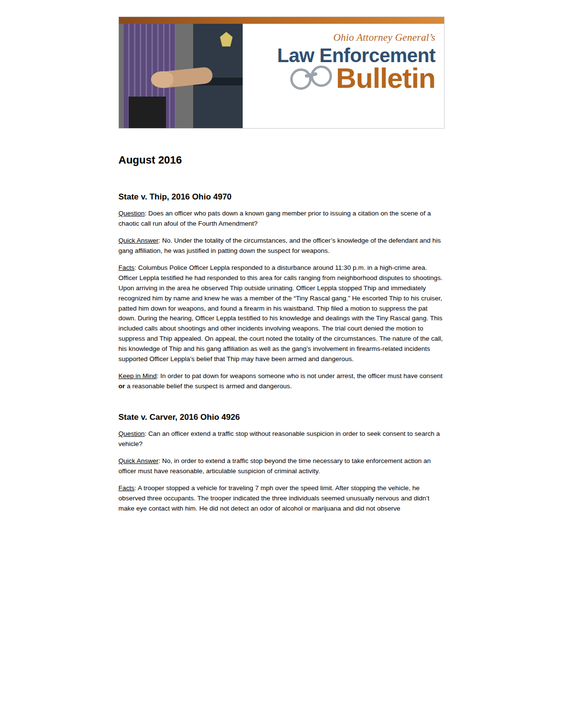Ohio Attorney General’s
Law Enforcement
Bulletin
August 2016
State v. Thip, 2016 Ohio 4970
Question: Does an officer who pats down a known gang member prior to issuing a citation on the scene of a chaotic call run afoul of the Fourth Amendment?
Quick Answer: No. Under the totality of the circumstances, and the officer’s knowledge of the defendant and his gang affiliation, he was justified in patting down the suspect for weapons.
Facts: Columbus Police Officer Leppla responded to a disturbance around 11:30 p.m. in a high-crime area. Officer Leppla testified he had responded to this area for calls ranging from neighborhood disputes to shootings. Upon arriving in the area he observed Thip outside urinating. Officer Leppla stopped Thip and immediately recognized him by name and knew he was a member of the “Tiny Rascal gang.” He escorted Thip to his cruiser, patted him down for weapons, and found a firearm in his waistband. Thip filed a motion to suppress the pat down. During the hearing, Officer Leppla testified to his knowledge and dealings with the Tiny Rascal gang. This included calls about shootings and other incidents involving weapons. The trial court denied the motion to suppress and Thip appealed. On appeal, the court noted the totality of the circumstances. The nature of the call, his knowledge of Thip and his gang affiliation as well as the gang’s involvement in firearms-related incidents supported Officer Leppla’s belief that Thip may have been armed and dangerous.
Keep in Mind: In order to pat down for weapons someone who is not under arrest, the officer must have consent or a reasonable belief the suspect is armed and dangerous.
State v. Carver, 2016 Ohio 4926
Question: Can an officer extend a traffic stop without reasonable suspicion in order to seek consent to search a vehicle?
Quick Answer: No, in order to extend a traffic stop beyond the time necessary to take enforcement action an officer must have reasonable, articulable suspicion of criminal activity.
Facts: A trooper stopped a vehicle for traveling 7 mph over the speed limit. After stopping the vehicle, he observed three occupants. The trooper indicated the three individuals seemed unusually nervous and didn’t make eye contact with him. He did not detect an odor of alcohol or marijuana and did not observe